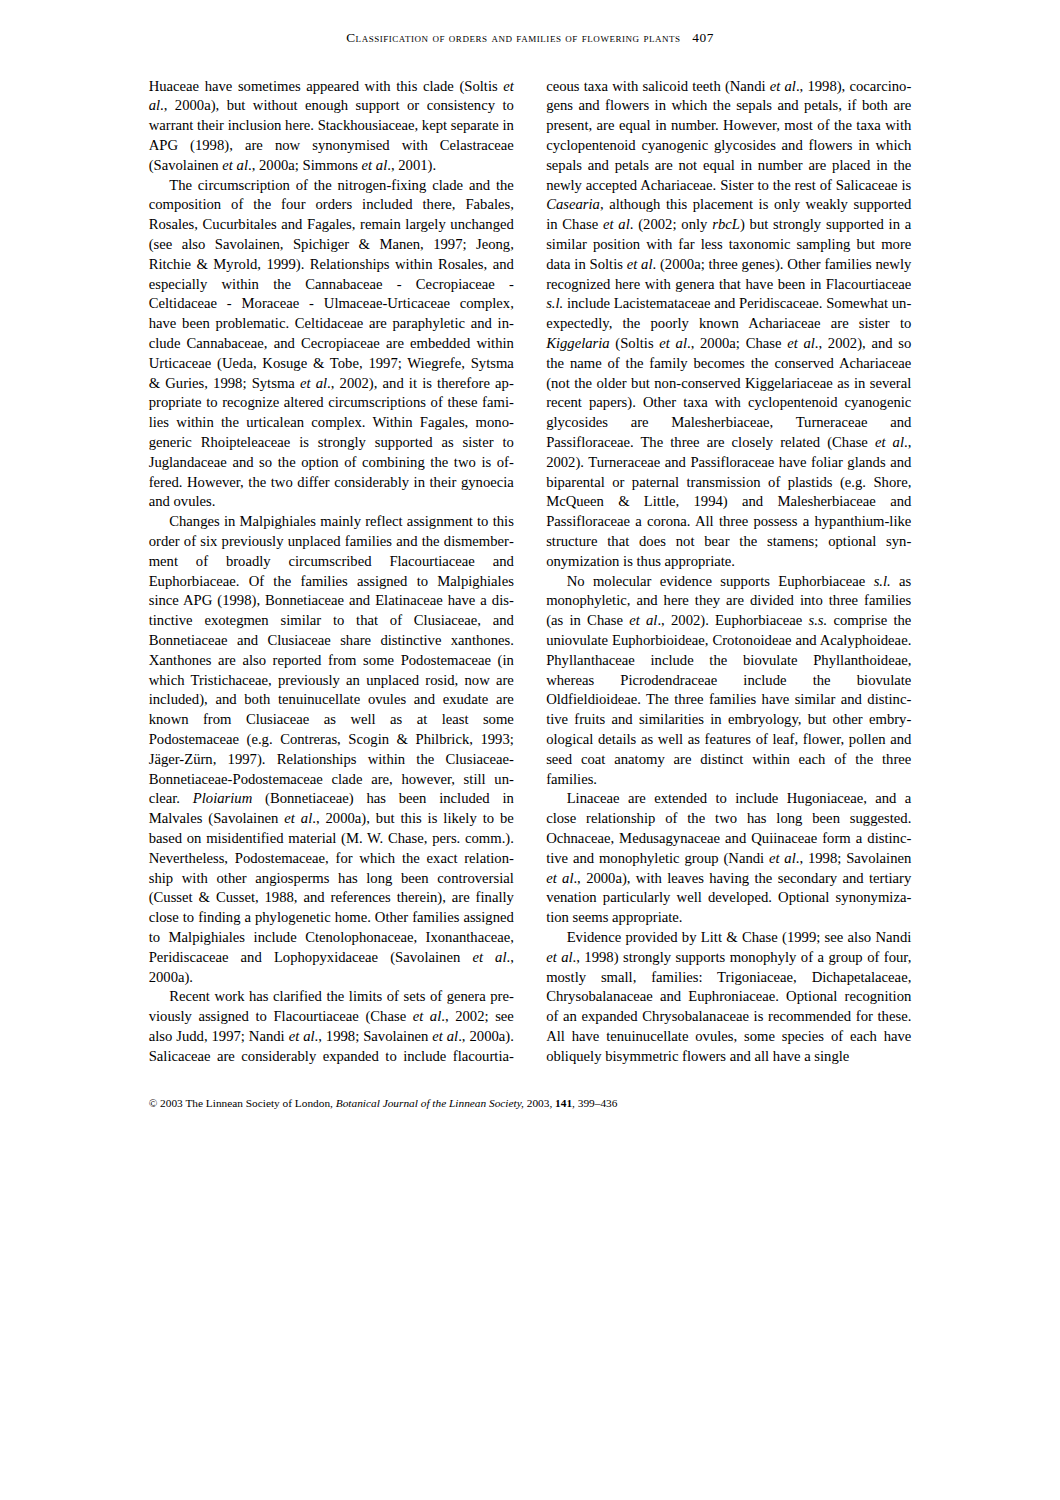Classification of orders and families of flowering plants 407
Huaceae have sometimes appeared with this clade (Soltis et al., 2000a), but without enough support or consistency to warrant their inclusion here. Stackhousiaceae, kept separate in APG (1998), are now synonymised with Celastraceae (Savolainen et al., 2000a; Simmons et al., 2001).
The circumscription of the nitrogen-fixing clade and the composition of the four orders included there, Fabales, Rosales, Cucurbitales and Fagales, remain largely unchanged (see also Savolainen, Spichiger & Manen, 1997; Jeong, Ritchie & Myrold, 1999). Relationships within Rosales, and especially within the Cannabaceae - Cecropiaceae - Celtidaceae - Moraceae - Ulmaceae-Urticaceae complex, have been problematic. Celtidaceae are paraphyletic and include Cannabaceae, and Cecropiaceae are embedded within Urticaceae (Ueda, Kosuge & Tobe, 1997; Wiegrefe, Sytsma & Guries, 1998; Sytsma et al., 2002), and it is therefore appropriate to recognize altered circumscriptions of these families within the urticalean complex. Within Fagales, monogeneric Rhoipteleaceae is strongly supported as sister to Juglandaceae and so the option of combining the two is offered. However, the two differ considerably in their gynoecia and ovules.
Changes in Malpighiales mainly reflect assignment to this order of six previously unplaced families and the dismemberment of broadly circumscribed Flacourtiaceae and Euphorbiaceae. Of the families assigned to Malpighiales since APG (1998), Bonnetiaceae and Elatinaceae have a distinctive exotegmen similar to that of Clusiaceae, and Bonnetiaceae and Clusiaceae share distinctive xanthones. Xanthones are also reported from some Podostemaceae (in which Tristichaceae, previously an unplaced rosid, now are included), and both tenuinucellate ovules and exudate are known from Clusiaceae as well as at least some Podostemaceae (e.g. Contreras, Scogin & Philbrick, 1993; Jäger-Zürn, 1997). Relationships within the Clusiaceae-Bonnetiaceae-Podostemaceae clade are, however, still unclear. Ploiarium (Bonnetiaceae) has been included in Malvales (Savolainen et al., 2000a), but this is likely to be based on misidentified material (M. W. Chase, pers. comm.). Nevertheless, Podostemaceae, for which the exact relationship with other angiosperms has long been controversial (Cusset & Cusset, 1988, and references therein), are finally close to finding a phylogenetic home. Other families assigned to Malpighiales include Ctenolophonaceae, Ixonanthaceae, Peridiscaceae and Lophopyxidaceae (Savolainen et al., 2000a).
Recent work has clarified the limits of sets of genera previously assigned to Flacourtiaceae (Chase et al., 2002; see also Judd, 1997; Nandi et al., 1998; Savolainen et al., 2000a). Salicaceae are considerably expanded to include flacourtiaceous taxa with salicoid teeth (Nandi et al., 1998), cocarcinogens and flowers in which the sepals and petals, if both are present, are equal in number. However, most of the taxa with cyclopentenoid cyanogenic glycosides and flowers in which sepals and petals are not equal in number are placed in the newly accepted Achariaceae. Sister to the rest of Salicaceae is Casearia, although this placement is only weakly supported in Chase et al. (2002; only rbcL) but strongly supported in a similar position with far less taxonomic sampling but more data in Soltis et al. (2000a; three genes). Other families newly recognized here with genera that have been in Flacourtiaceae s.l. include Lacistemataceae and Peridiscaceae. Somewhat unexpectedly, the poorly known Achariaceae are sister to Kiggelaria (Soltis et al., 2000a; Chase et al., 2002), and so the name of the family becomes the conserved Achariaceae (not the older but non-conserved Kiggelariaceae as in several recent papers). Other taxa with cyclopentenoid cyanogenic glycosides are Malesherbiaceae, Turneraceae and Passifloraceae. The three are closely related (Chase et al., 2002). Turneraceae and Passifloraceae have foliar glands and biparental or paternal transmission of plastids (e.g. Shore, McQueen & Little, 1994) and Malesherbiaceae and Passifloraceae a corona. All three possess a hypanthium-like structure that does not bear the stamens; optional synonymization is thus appropriate.
No molecular evidence supports Euphorbiaceae s.l. as monophyletic, and here they are divided into three families (as in Chase et al., 2002). Euphorbiaceae s.s. comprise the uniovulate Euphorbioideae, Crotonoideae and Acalyphoideae. Phyllanthaceae include the biovulate Phyllanthoideae, whereas Picrodendraceae include the biovulate Oldfieldioideae. The three families have similar and distinctive fruits and similarities in embryology, but other embryological details as well as features of leaf, flower, pollen and seed coat anatomy are distinct within each of the three families.
Linaceae are extended to include Hugoniaceae, and a close relationship of the two has long been suggested. Ochnaceae, Medusagynaceae and Quiinaceae form a distinctive and monophyletic group (Nandi et al., 1998; Savolainen et al., 2000a), with leaves having the secondary and tertiary venation particularly well developed. Optional synonymization seems appropriate.
Evidence provided by Litt & Chase (1999; see also Nandi et al., 1998) strongly supports monophyly of a group of four, mostly small, families: Trigoniaceae, Dichapetalaceae, Chrysobalanaceae and Euphroniaceae. Optional recognition of an expanded Chrysobalanaceae is recommended for these. All have tenuinucellate ovules, some species of each have obliquely bisymmetric flowers and all have a single
© 2003 The Linnean Society of London, Botanical Journal of the Linnean Society, 2003, 141, 399–436